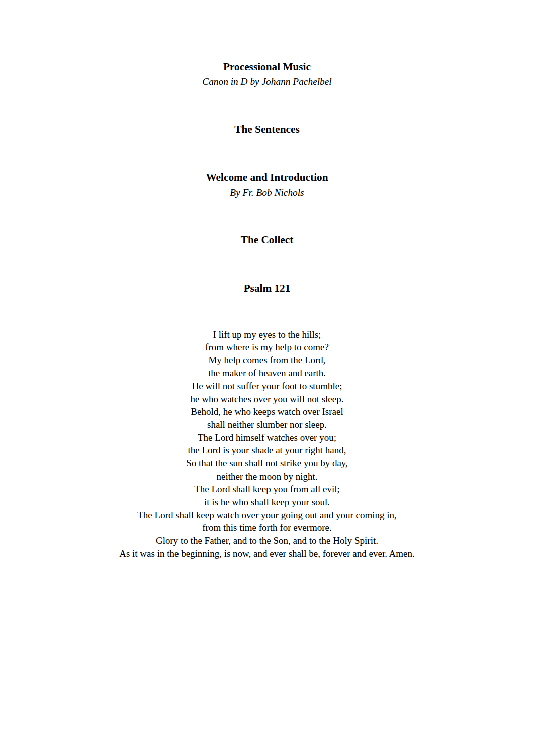Processional Music
Canon in D by Johann Pachelbel
The Sentences
Welcome and Introduction
By Fr. Bob Nichols
The Collect
Psalm 121
I lift up my eyes to the hills;
from where is my help to come?
My help comes from the Lord,
the maker of heaven and earth.
He will not suffer your foot to stumble;
he who watches over you will not sleep.
Behold, he who keeps watch over Israel
shall neither slumber nor sleep.
The Lord himself watches over you;
the Lord is your shade at your right hand,
So that the sun shall not strike you by day,
neither the moon by night.
The Lord shall keep you from all evil;
it is he who shall keep your soul.
The Lord shall keep watch over your going out and your coming in,
from this time forth for evermore.
Glory to the Father, and to the Son, and to the Holy Spirit.
As it was in the beginning, is now, and ever shall be, forever and ever. Amen.